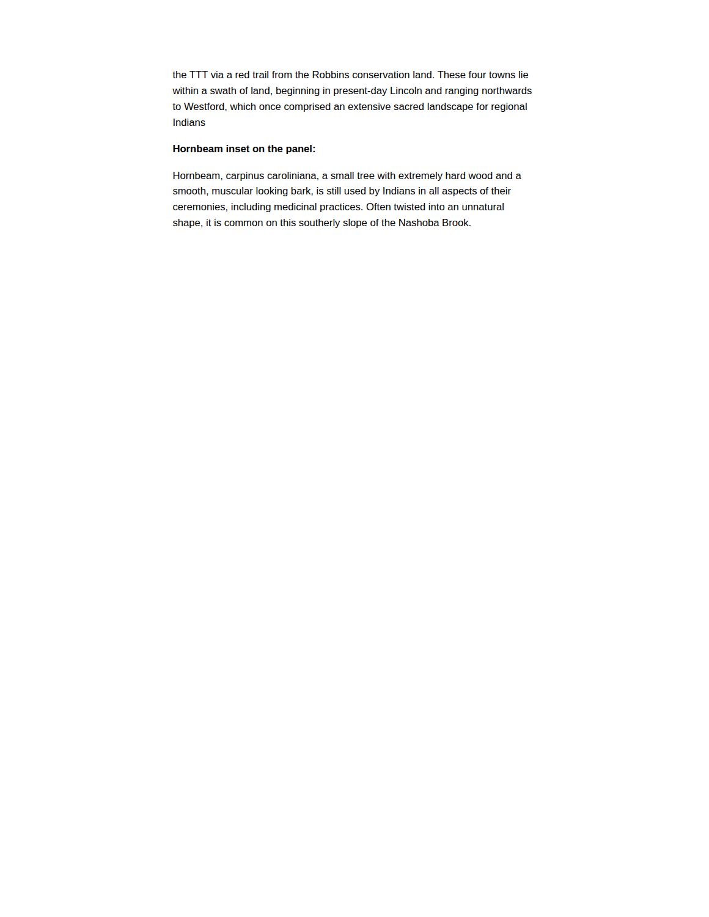the TTT via a red trail from the Robbins conservation land. These four towns lie within a swath of land, beginning in present-day Lincoln and ranging northwards to Westford, which once comprised an extensive sacred landscape for regional Indians
Hornbeam inset on the panel:
Hornbeam, carpinus caroliniana, a small tree with extremely hard wood and a smooth, muscular looking bark, is still used by Indians in all aspects of their ceremonies, including medicinal practices. Often twisted into an unnatural shape, it is common on this southerly slope of the Nashoba Brook.